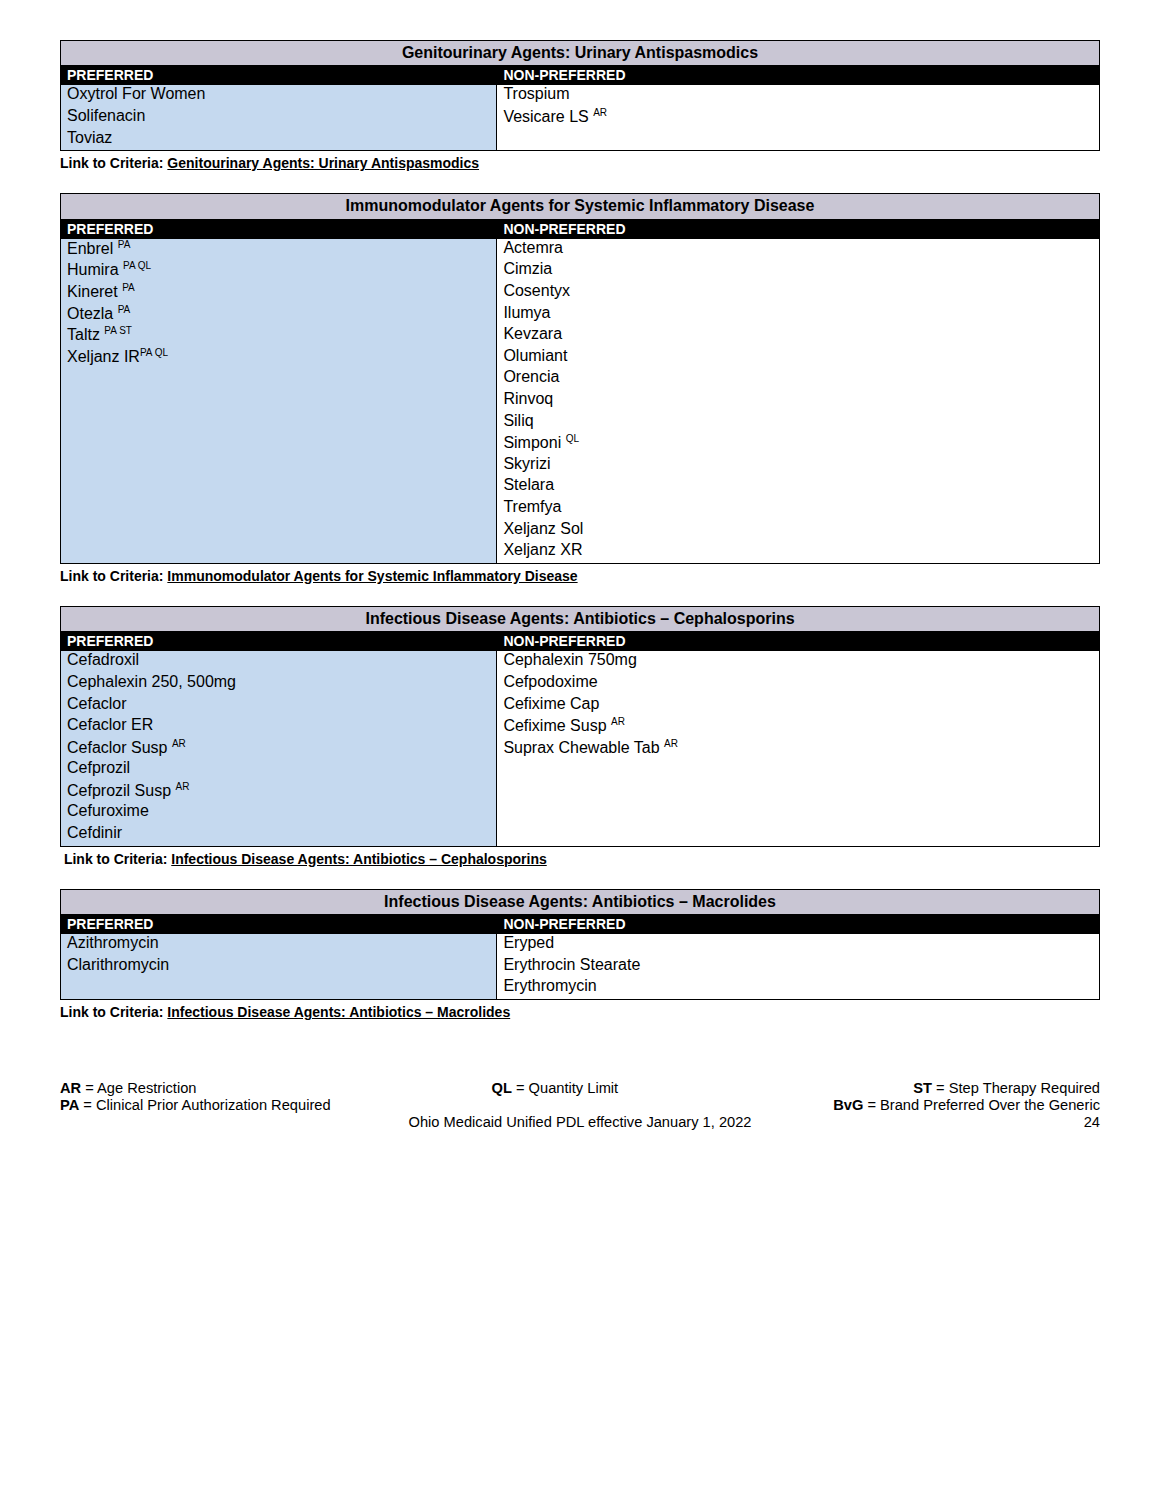| Genitourinary Agents: Urinary Antispasmodics |
| PREFERRED | NON-PREFERRED |
| Oxytrol For Women | Trospium |
| Solifenacin | Vesicare LS AR |
| Toviaz | |
Link to Criteria: Genitourinary Agents: Urinary Antispasmodics
| Immunomodulator Agents for Systemic Inflammatory Disease |
| PREFERRED | NON-PREFERRED |
| Enbrel PA | Actemra |
| Humira PA QL | Cimzia |
| Kineret PA | Cosentyx |
| Otezla PA | Ilumya |
| Taltz PA ST | Kevzara |
| Xeljanz IR PA QL | Olumiant |
| | Orencia |
| | Rinvoq |
| | Siliq |
| | Simponi QL |
| | Skyrizi |
| | Stelara |
| | Tremfya |
| | Xeljanz Sol |
| | Xeljanz XR |
Link to Criteria: Immunomodulator Agents for Systemic Inflammatory Disease
| Infectious Disease Agents: Antibiotics – Cephalosporins |
| PREFERRED | NON-PREFERRED |
| Cefadroxil | Cephalexin 750mg |
| Cephalexin 250, 500mg | Cefpodoxime |
| Cefaclor | Cefixime Cap |
| Cefaclor ER | Cefixime Susp AR |
| Cefaclor Susp AR | Suprax Chewable Tab AR |
| Cefprozil | |
| Cefprozil Susp AR | |
| Cefuroxime | |
| Cefdinir | |
Link to Criteria: Infectious Disease Agents: Antibiotics – Cephalosporins
| Infectious Disease Agents: Antibiotics – Macrolides |
| PREFERRED | NON-PREFERRED |
| Azithromycin | Eryped |
| Clarithromycin | Erythrocin Stearate |
| | Erythromycin |
Link to Criteria: Infectious Disease Agents: Antibiotics – Macrolides
AR = Age Restriction QL = Quantity Limit ST = Step Therapy Required
PA = Clinical Prior Authorization Required BvG = Brand Preferred Over the Generic
Ohio Medicaid Unified PDL effective January 1, 2022 24